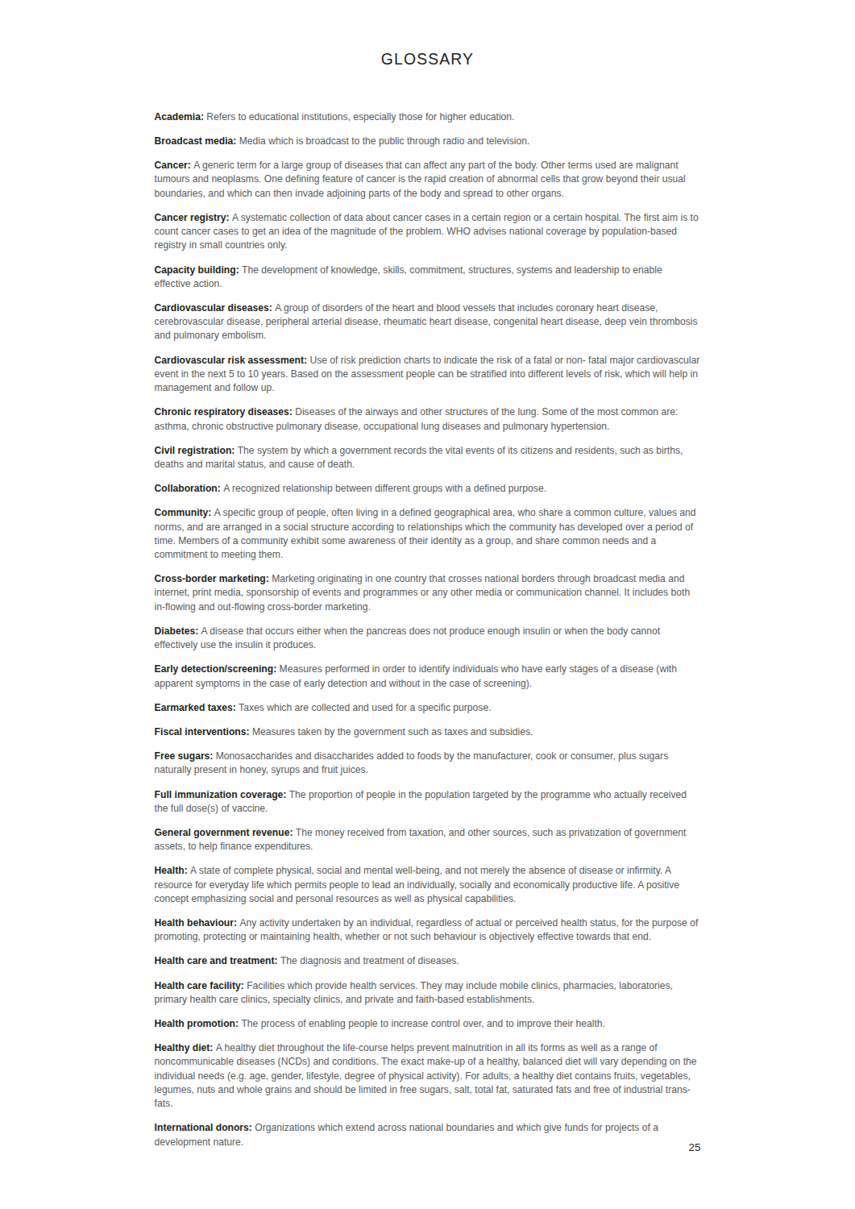GLOSSARY
Academia:
Refers to educational institutions, especially those for higher education.
Broadcast media:
Media which is broadcast to the public through radio and television.
Cancer:
A generic term for a large group of diseases that can affect any part of the body. Other terms used are malignant tumours and neoplasms. One defining feature of cancer is the rapid creation of abnormal cells that grow beyond their usual boundaries, and which can then invade adjoining parts of the body and spread to other organs.
Cancer registry:
A systematic collection of data about cancer cases in a certain region or a certain hospital. The first aim is to count cancer cases to get an idea of the magnitude of the problem. WHO advises national coverage by population-based registry in small countries only.
Capacity building:
The development of knowledge, skills, commitment, structures, systems and leadership to enable effective action.
Cardiovascular diseases:
A group of disorders of the heart and blood vessels that includes coronary heart disease, cerebrovascular disease, peripheral arterial disease, rheumatic heart disease, congenital heart disease, deep vein thrombosis and pulmonary embolism.
Cardiovascular risk assessment:
Use of risk prediction charts to indicate the risk of a fatal or non- fatal major cardiovascular event in the next 5 to 10 years. Based on the assessment people can be stratified into different levels of risk, which will help in management and follow up.
Chronic respiratory diseases:
Diseases of the airways and other structures of the lung. Some of the most common are: asthma, chronic obstructive pulmonary disease, occupational lung diseases and pulmonary hypertension.
Civil registration:
The system by which a government records the vital events of its citizens and residents, such as births, deaths and marital status, and cause of death.
Collaboration:
A recognized relationship between different groups with a defined purpose.
Community:
A specific group of people, often living in a defined geographical area, who share a common culture, values and norms, and are arranged in a social structure according to relationships which the community has developed over a period of time. Members of a community exhibit some awareness of their identity as a group, and share common needs and a commitment to meeting them.
Cross-border marketing:
Marketing originating in one country that crosses national borders through broadcast media and internet, print media, sponsorship of events and programmes or any other media or communication channel. It includes both in-flowing and out-flowing cross-border marketing.
Diabetes:
A disease that occurs either when the pancreas does not produce enough insulin or when the body cannot effectively use the insulin it produces.
Early detection/screening:
Measures performed in order to identify individuals who have early stages of a disease (with apparent symptoms in the case of early detection and without in the case of screening).
Earmarked taxes:
Taxes which are collected and used for a specific purpose.
Fiscal interventions:
Measures taken by the government such as taxes and subsidies.
Free sugars:
Monosaccharides and disaccharides added to foods by the manufacturer, cook or consumer, plus sugars naturally present in honey, syrups and fruit juices.
Full immunization coverage:
The proportion of people in the population targeted by the programme who actually received the full dose(s) of vaccine.
General government revenue:
The money received from taxation, and other sources, such as privatization of government assets, to help finance expenditures.
Health:
A state of complete physical, social and mental well-being, and not merely the absence of disease or infirmity. A resource for everyday life which permits people to lead an individually, socially and economically productive life. A positive concept emphasizing social and personal resources as well as physical capabilities.
Health behaviour:
Any activity undertaken by an individual, regardless of actual or perceived health status, for the purpose of promoting, protecting or maintaining health, whether or not such behaviour is objectively effective towards that end.
Health care and treatment:
The diagnosis and treatment of diseases.
Health care facility:
Facilities which provide health services. They may include mobile clinics, pharmacies, laboratories, primary health care clinics, specialty clinics, and private and faith-based establishments.
Health promotion:
The process of enabling people to increase control over, and to improve their health.
Healthy diet:
A healthy diet throughout the life-course helps prevent malnutrition in all its forms as well as a range of noncommunicable diseases (NCDs) and conditions. The exact make-up of a healthy, balanced diet will vary depending on the individual needs (e.g. age, gender, lifestyle, degree of physical activity). For adults, a healthy diet contains fruits, vegetables, legumes, nuts and whole grains and should be limited in free sugars, salt, total fat, saturated fats and free of industrial trans-fats.
International donors:
Organizations which extend across national boundaries and which give funds for projects of a development nature.
25